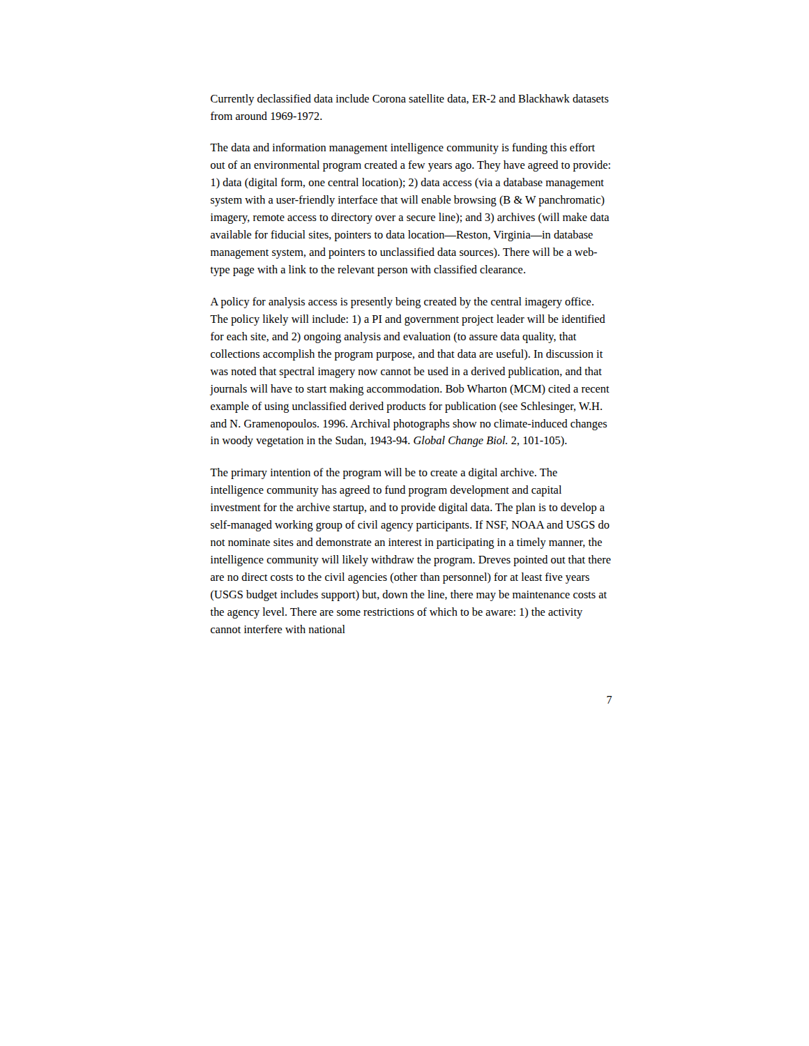Currently declassified data include Corona satellite data, ER-2 and Blackhawk datasets from around 1969-1972.
The data and information management intelligence community is funding this effort out of an environmental program created a few years ago. They have agreed to provide: 1) data (digital form, one central location); 2) data access (via a database management system with a user-friendly interface that will enable browsing (B & W panchromatic) imagery, remote access to directory over a secure line); and 3) archives (will make data available for fiducial sites, pointers to data location—Reston, Virginia—in database management system, and pointers to unclassified data sources). There will be a web-type page with a link to the relevant person with classified clearance.
A policy for analysis access is presently being created by the central imagery office. The policy likely will include: 1) a PI and government project leader will be identified for each site, and 2) ongoing analysis and evaluation (to assure data quality, that collections accomplish the program purpose, and that data are useful). In discussion it was noted that spectral imagery now cannot be used in a derived publication, and that journals will have to start making accommodation. Bob Wharton (MCM) cited a recent example of using unclassified derived products for publication (see Schlesinger, W.H. and N. Gramenopoulos. 1996. Archival photographs show no climate-induced changes in woody vegetation in the Sudan, 1943-94. Global Change Biol. 2, 101-105).
The primary intention of the program will be to create a digital archive. The intelligence community has agreed to fund program development and capital investment for the archive startup, and to provide digital data. The plan is to develop a self-managed working group of civil agency participants. If NSF, NOAA and USGS do not nominate sites and demonstrate an interest in participating in a timely manner, the intelligence community will likely withdraw the program. Dreves pointed out that there are no direct costs to the civil agencies (other than personnel) for at least five years (USGS budget includes support) but, down the line, there may be maintenance costs at the agency level. There are some restrictions of which to be aware: 1) the activity cannot interfere with national
7